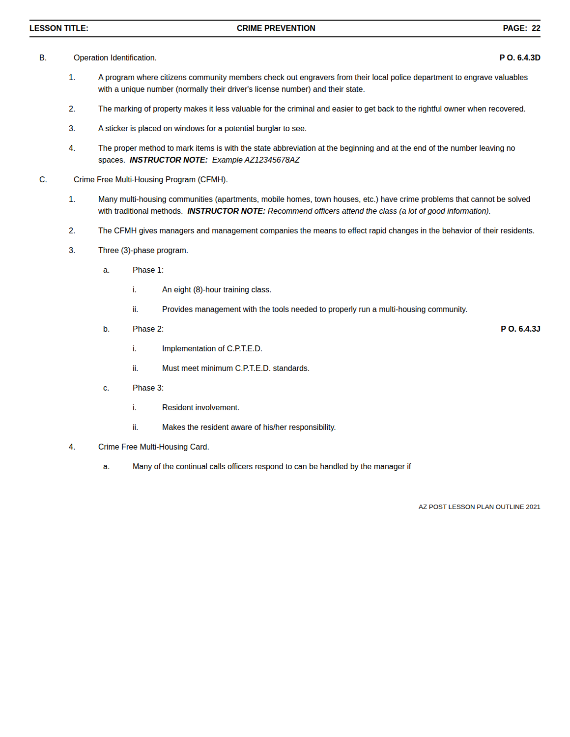LESSON TITLE: CRIME PREVENTION PAGE: 22
B.
P O. 6.4.3D Operation Identification.
1.
A program where citizens community members check out engravers from their local police department to engrave valuables with a unique number (normally their driver's license number) and their state.
2.
The marking of property makes it less valuable for the criminal and easier to get back to the rightful owner when recovered.
3.
A sticker is placed on windows for a potential burglar to see.
4.
The proper method to mark items is with the state abbreviation at the beginning and at the end of the number leaving no spaces. INSTRUCTOR NOTE: Example AZ12345678AZ
C.
Crime Free Multi-Housing Program (CFMH).
1.
Many multi-housing communities (apartments, mobile homes, town houses, etc.) have crime problems that cannot be solved with traditional methods. INSTRUCTOR NOTE: Recommend officers attend the class (a lot of good information).
2.
The CFMH gives managers and management companies the means to effect rapid changes in the behavior of their residents.
3.
Three (3)-phase program.
a.
Phase 1:
i.
An eight (8)-hour training class.
ii.
Provides management with the tools needed to properly run a multi-housing community.
b.
P O. 6.4.3J Phase 2:
i.
Implementation of C.P.T.E.D.
ii.
Must meet minimum C.P.T.E.D. standards.
c.
Phase 3:
i.
Resident involvement.
ii.
Makes the resident aware of his/her responsibility.
4.
Crime Free Multi-Housing Card.
a.
Many of the continual calls officers respond to can be handled by the manager if
AZ POST LESSON PLAN OUTLINE 2021